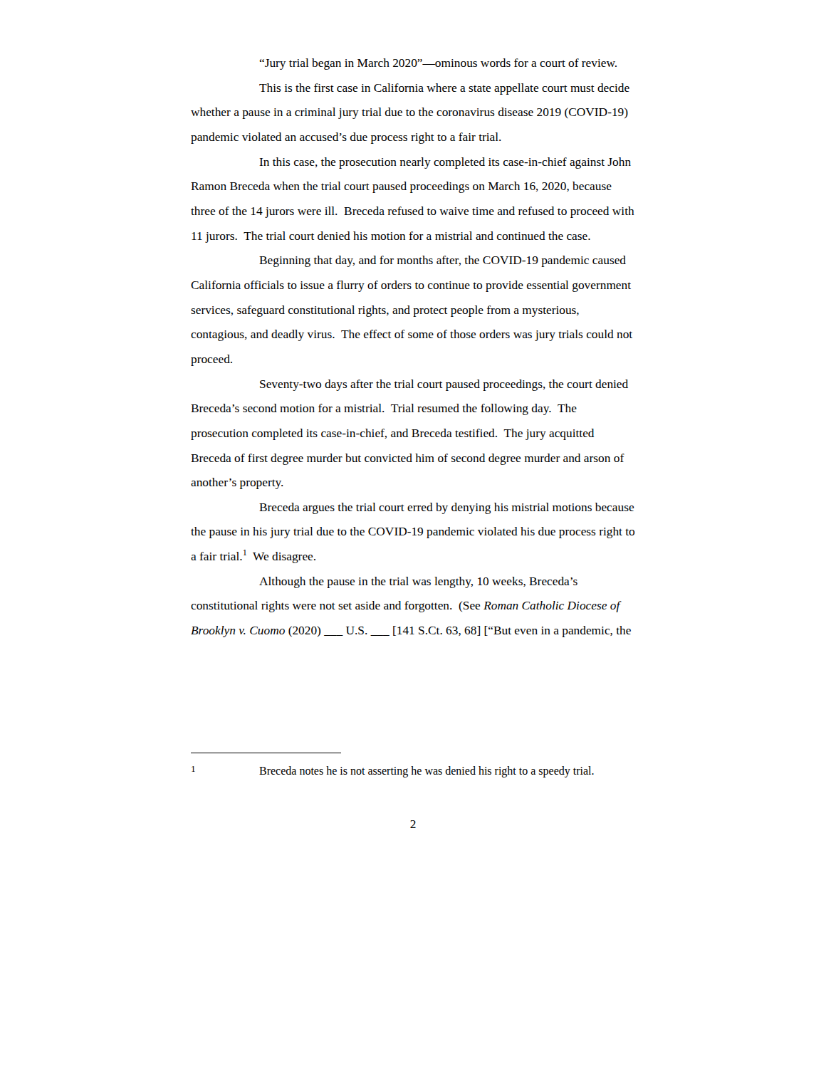“Jury trial began in March 2020”—ominous words for a court of review.
This is the first case in California where a state appellate court must decide whether a pause in a criminal jury trial due to the coronavirus disease 2019 (COVID-19) pandemic violated an accused’s due process right to a fair trial.
In this case, the prosecution nearly completed its case-in-chief against John Ramon Breceda when the trial court paused proceedings on March 16, 2020, because three of the 14 jurors were ill. Breceda refused to waive time and refused to proceed with 11 jurors. The trial court denied his motion for a mistrial and continued the case.
Beginning that day, and for months after, the COVID-19 pandemic caused California officials to issue a flurry of orders to continue to provide essential government services, safeguard constitutional rights, and protect people from a mysterious, contagious, and deadly virus. The effect of some of those orders was jury trials could not proceed.
Seventy-two days after the trial court paused proceedings, the court denied Breceda’s second motion for a mistrial. Trial resumed the following day. The prosecution completed its case-in-chief, and Breceda testified. The jury acquitted Breceda of first degree murder but convicted him of second degree murder and arson of another’s property.
Breceda argues the trial court erred by denying his mistrial motions because the pause in his jury trial due to the COVID-19 pandemic violated his due process right to a fair trial.1 We disagree.
Although the pause in the trial was lengthy, 10 weeks, Breceda’s constitutional rights were not set aside and forgotten. (See Roman Catholic Diocese of Brooklyn v. Cuomo (2020) ___ U.S. ___ [141 S.Ct. 63, 68] [“But even in a pandemic, the
1
Breceda notes he is not asserting he was denied his right to a speedy trial.
2